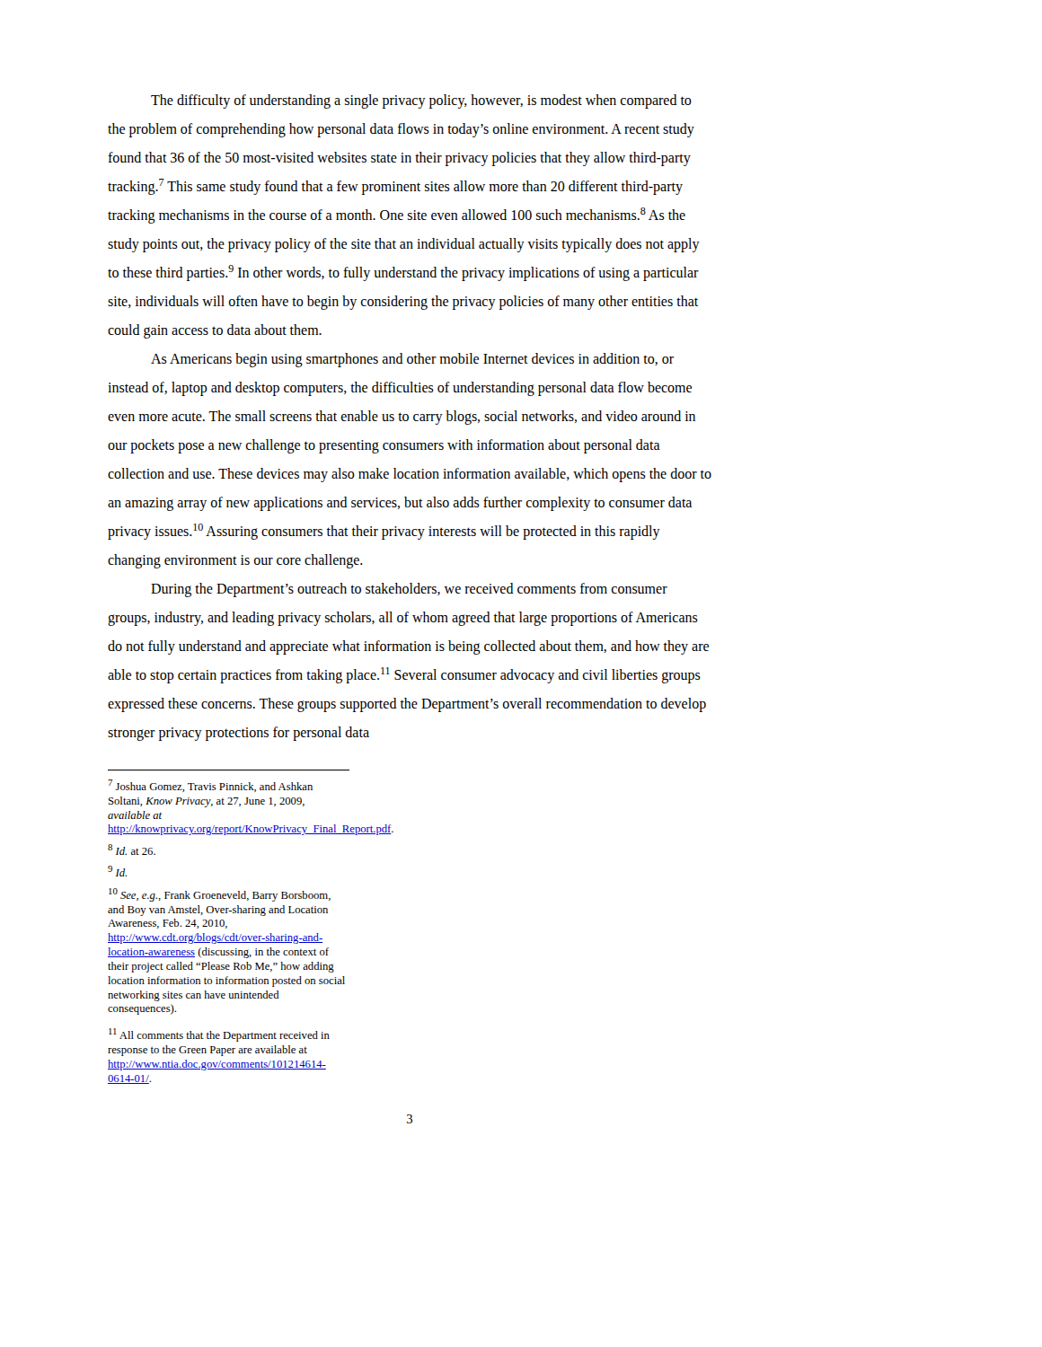The difficulty of understanding a single privacy policy, however, is modest when compared to the problem of comprehending how personal data flows in today’s online environment. A recent study found that 36 of the 50 most-visited websites state in their privacy policies that they allow third-party tracking.7 This same study found that a few prominent sites allow more than 20 different third-party tracking mechanisms in the course of a month. One site even allowed 100 such mechanisms.8 As the study points out, the privacy policy of the site that an individual actually visits typically does not apply to these third parties.9 In other words, to fully understand the privacy implications of using a particular site, individuals will often have to begin by considering the privacy policies of many other entities that could gain access to data about them.
As Americans begin using smartphones and other mobile Internet devices in addition to, or instead of, laptop and desktop computers, the difficulties of understanding personal data flow become even more acute. The small screens that enable us to carry blogs, social networks, and video around in our pockets pose a new challenge to presenting consumers with information about personal data collection and use. These devices may also make location information available, which opens the door to an amazing array of new applications and services, but also adds further complexity to consumer data privacy issues.10 Assuring consumers that their privacy interests will be protected in this rapidly changing environment is our core challenge.
During the Department’s outreach to stakeholders, we received comments from consumer groups, industry, and leading privacy scholars, all of whom agreed that large proportions of Americans do not fully understand and appreciate what information is being collected about them, and how they are able to stop certain practices from taking place.11 Several consumer advocacy and civil liberties groups expressed these concerns. These groups supported the Department’s overall recommendation to develop stronger privacy protections for personal data
7 Joshua Gomez, Travis Pinnick, and Ashkan Soltani, Know Privacy, at 27, June 1, 2009, available at http://knowprivacy.org/report/KnowPrivacy_Final_Report.pdf.
8 Id. at 26.
9 Id.
10 See, e.g., Frank Groeneveld, Barry Borsboom, and Boy van Amstel, Over-sharing and Location Awareness, Feb. 24, 2010, http://www.cdt.org/blogs/cdt/over-sharing-and-location-awareness (discussing, in the context of their project called “Please Rob Me,” how adding location information to information posted on social networking sites can have unintended consequences).
11 All comments that the Department received in response to the Green Paper are available at http://www.ntia.doc.gov/comments/101214614-0614-01/.
3